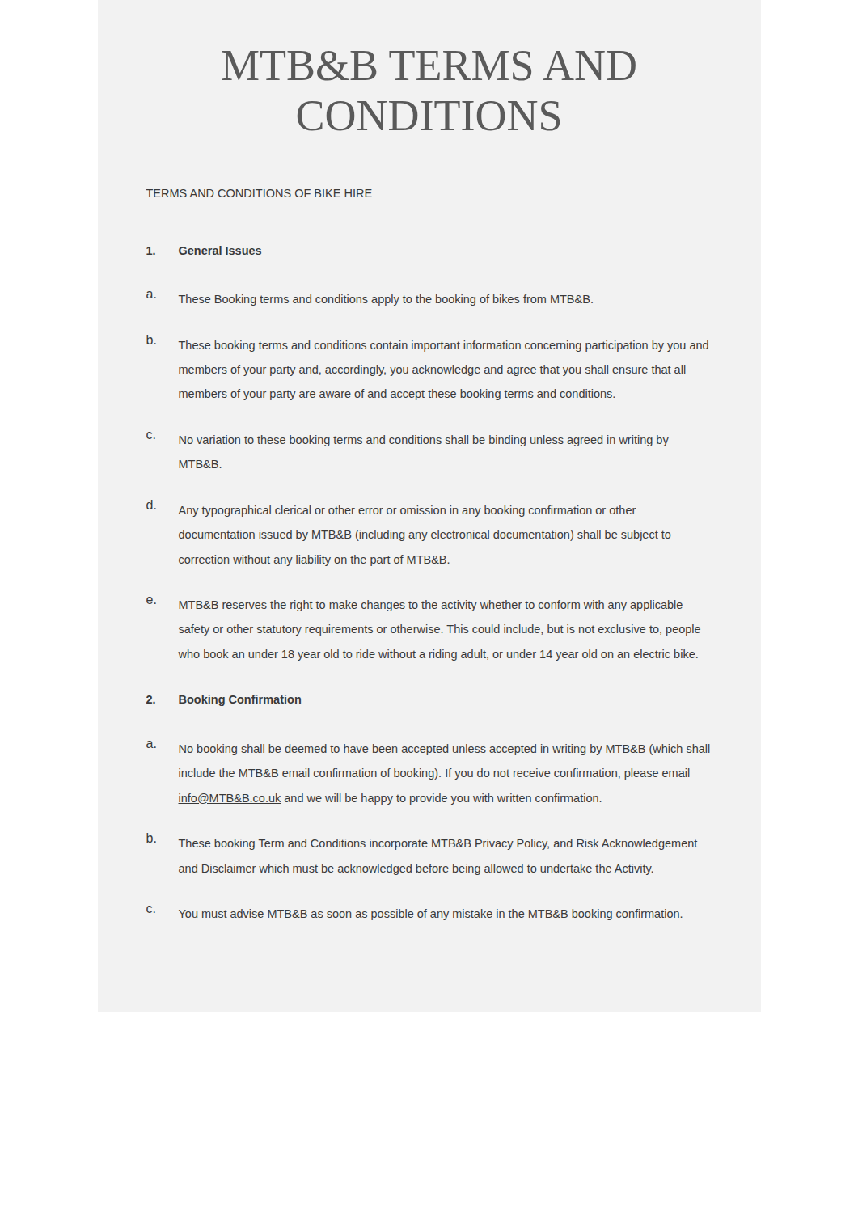MTB&B TERMS AND CONDITIONS
TERMS AND CONDITIONS OF BIKE HIRE
1. General Issues
a.
These Booking terms and conditions apply to the booking of bikes from MTB&B.
b.
These booking terms and conditions contain important information concerning participation by you and members of your party and, accordingly, you acknowledge and agree that you shall ensure that all members of your party are aware of and accept these booking terms and conditions.
c.
No variation to these booking terms and conditions shall be binding unless agreed in writing by MTB&B.
d.
Any typographical clerical or other error or omission in any booking confirmation or other documentation issued by MTB&B (including any electronical documentation) shall be subject to correction without any liability on the part of MTB&B.
e.
MTB&B reserves the right to make changes to the activity whether to conform with any applicable safety or other statutory requirements or otherwise. This could include, but is not exclusive to, people who book an under 18 year old to ride without a riding adult, or under 14 year old on an electric bike.
2. Booking Confirmation
a.
No booking shall be deemed to have been accepted unless accepted in writing by MTB&B (which shall include the MTB&B email confirmation of booking). If you do not receive confirmation, please email info@MTB&B.co.uk and we will be happy to provide you with written confirmation.
b.
These booking Term and Conditions incorporate MTB&B Privacy Policy, and Risk Acknowledgement and Disclaimer which must be acknowledged before being allowed to undertake the Activity.
c.
You must advise MTB&B as soon as possible of any mistake in the MTB&B booking confirmation.